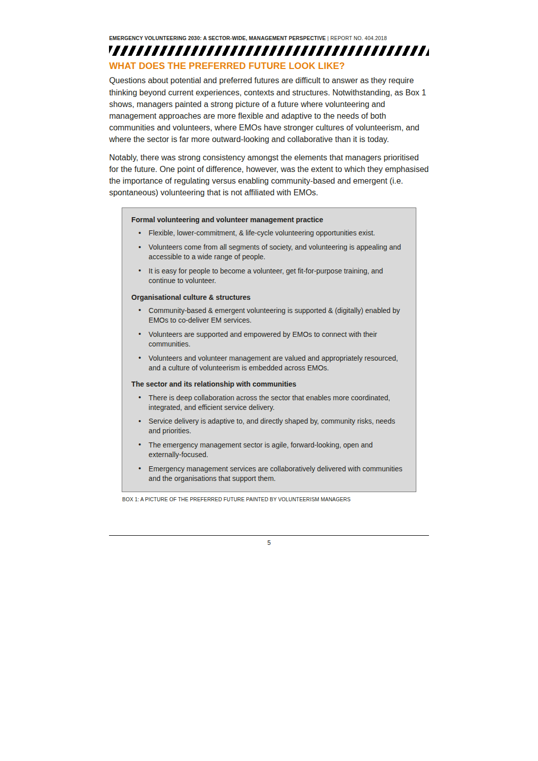Emergency Volunteering 2030: A Sector-Wide, Management Perspective | Report No. 404.2018
What does the preferred future look like?
Questions about potential and preferred futures are difficult to answer as they require thinking beyond current experiences, contexts and structures. Notwithstanding, as Box 1 shows, managers painted a strong picture of a future where volunteering and management approaches are more flexible and adaptive to the needs of both communities and volunteers, where EMOs have stronger cultures of volunteerism, and where the sector is far more outward-looking and collaborative than it is today.
Notably, there was strong consistency amongst the elements that managers prioritised for the future. One point of difference, however, was the extent to which they emphasised the importance of regulating versus enabling community-based and emergent (i.e. spontaneous) volunteering that is not affiliated with EMOs.
Formal volunteering and volunteer management practice
Flexible, lower-commitment, & life-cycle volunteering opportunities exist.
Volunteers come from all segments of society, and volunteering is appealing and accessible to a wide range of people.
It is easy for people to become a volunteer, get fit-for-purpose training, and continue to volunteer.
Organisational culture & structures
Community-based & emergent volunteering is supported & (digitally) enabled by EMOs to co-deliver EM services.
Volunteers are supported and empowered by EMOs to connect with their communities.
Volunteers and volunteer management are valued and appropriately resourced, and a culture of volunteerism is embedded across EMOs.
The sector and its relationship with communities
There is deep collaboration across the sector that enables more coordinated, integrated, and efficient service delivery.
Service delivery is adaptive to, and directly shaped by, community risks, needs and priorities.
The emergency management sector is agile, forward-looking, open and externally-focused.
Emergency management services are collaboratively delivered with communities and the organisations that support them.
Box 1: A picture of the preferred future painted by volunteerism managers
5